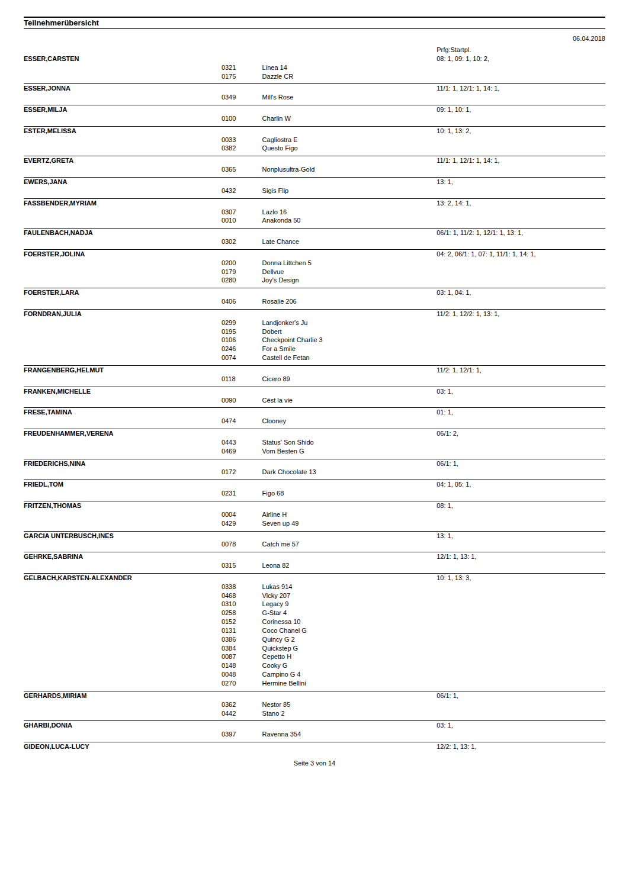Teilnehmerübersicht
06.04.2018
| | Prfg:Startpl. |
| ESSER,CARSTEN | | | 08: 1, 09: 1, 10: 2, |
| | 0321 | Linea 14 | |
| | 0175 | Dazzle CR | |
| ESSER,JONNA | | | 11/1: 1, 12/1: 1, 14: 1, |
| | 0349 | Mill's Rose | |
| ESSER,MILJA | | | 09: 1, 10: 1, |
| | 0100 | Charlin W | |
| ESTER,MELISSA | | | 10: 1, 13: 2, |
| | 0033 | Cagliostra E | |
| | 0382 | Questo Figo | |
| EVERTZ,GRETA | | | 11/1: 1, 12/1: 1, 14: 1, |
| | 0365 | Nonplusultra-Gold | |
| EWERS,JANA | | | 13: 1, |
| | 0432 | Sigis Flip | |
| FASSBENDER,MYRIAM | | | 13: 2, 14: 1, |
| | 0307 | Lazlo 16 | |
| | 0010 | Anakonda 50 | |
| FAULENBACH,NADJA | | | 06/1: 1, 11/2: 1, 12/1: 1, 13: 1, |
| | 0302 | Late Chance | |
| FOERSTER,JOLINA | | | 04: 2, 06/1: 1, 07: 1, 11/1: 1, 14: 1, |
| | 0200 | Donna Littchen 5 | |
| | 0179 | Dellvue | |
| | 0280 | Joy's Design | |
| FOERSTER,LARA | | | 03: 1, 04: 1, |
| | 0406 | Rosalie 206 | |
| FORNDRAN,JULIA | | | 11/2: 1, 12/2: 1, 13: 1, |
| | 0299 | Landjonker's Ju | |
| | 0195 | Dobert | |
| | 0106 | Checkpoint Charlie 3 | |
| | 0246 | For a Smile | |
| | 0074 | Castell de Fetan | |
| FRANGENBERG,HELMUT | | | 11/2: 1, 12/1: 1, |
| | 0118 | Cicero 89 | |
| FRANKEN,MICHELLE | | | 03: 1, |
| | 0090 | Cést la vie | |
| FRESE,TAMINA | | | 01: 1, |
| | 0474 | Clooney | |
| FREUDENHAMMER,VERENA | | | 06/1: 2, |
| | 0443 | Status' Son Shido | |
| | 0469 | Vom Besten G | |
| FRIEDERICHS,NINA | | | 06/1: 1, |
| | 0172 | Dark Chocolate 13 | |
| FRIEDL,TOM | | | 04: 1, 05: 1, |
| | 0231 | Figo 68 | |
| FRITZEN,THOMAS | | | 08: 1, |
| | 0004 | Airline H | |
| | 0429 | Seven up 49 | |
| GARCIA UNTERBUSCH,INES | | | 13: 1, |
| | 0078 | Catch me 57 | |
| GEHRKE,SABRINA | | | 12/1: 1, 13: 1, |
| | 0315 | Leona 82 | |
| GELBACH,KARSTEN-ALEXANDER | | | 10: 1, 13: 3, |
| | 0338 | Lukas 914 | |
| | 0468 | Vicky 207 | |
| | 0310 | Legacy 9 | |
| | 0258 | G-Star 4 | |
| | 0152 | Corinessa 10 | |
| | 0131 | Coco Chanel G | |
| | 0386 | Quincy G 2 | |
| | 0384 | Quickstep G | |
| | 0087 | Cepetto H | |
| | 0148 | Cooky G | |
| | 0048 | Campino G 4 | |
| | 0270 | Hermine Bellini | |
| GERHARDS,MIRIAM | | | 06/1: 1, |
| | 0362 | Nestor 85 | |
| | 0442 | Stano 2 | |
| GHARBI,DONIA | | | 03: 1, |
| | 0397 | Ravenna 354 | |
| GIDEON,LUCA-LUCY | | | 12/2: 1, 13: 1, |
Seite 3 von 14